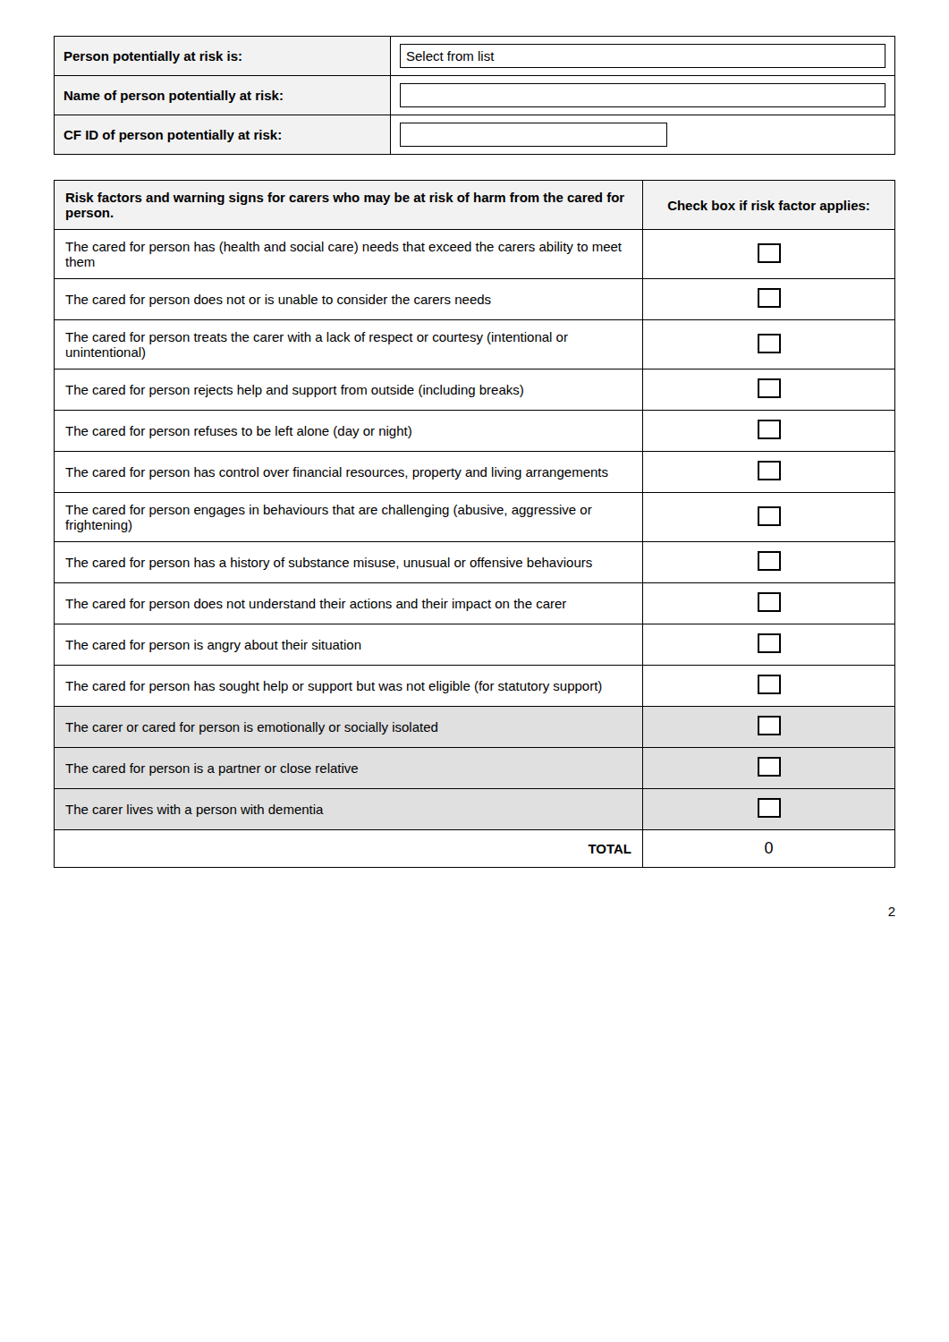| Person potentially at risk is: | Select from list |
| Name of person potentially at risk: | |
| CF ID of person potentially at risk: | |
| Risk factors and warning signs for carers who may be at risk of harm from the cared for person. | Check box if risk factor applies: |
| --- | --- |
| The cared for person has (health and social care) needs that exceed the carers ability to meet them | |
| The cared for person does not or is unable to consider the carers needs | |
| The cared for person treats the carer with a lack of respect or courtesy (intentional or unintentional) | |
| The cared for person rejects help and support from outside (including breaks) | |
| The cared for person refuses to be left alone (day or night) | |
| The cared for person has control over financial resources, property and living arrangements | |
| The cared for person engages in behaviours that are challenging (abusive, aggressive or frightening) | |
| The cared for person has a history of substance misuse, unusual or offensive behaviours | |
| The cared for person does not understand their actions and their impact on the carer | |
| The cared for person is angry about their situation | |
| The cared for person has sought help or support but was not eligible (for statutory support) | |
| The carer or cared for person is emotionally or socially isolated | |
| The cared for person is a partner or close relative | |
| The carer lives with a person with dementia | |
| TOTAL | 0 |
2